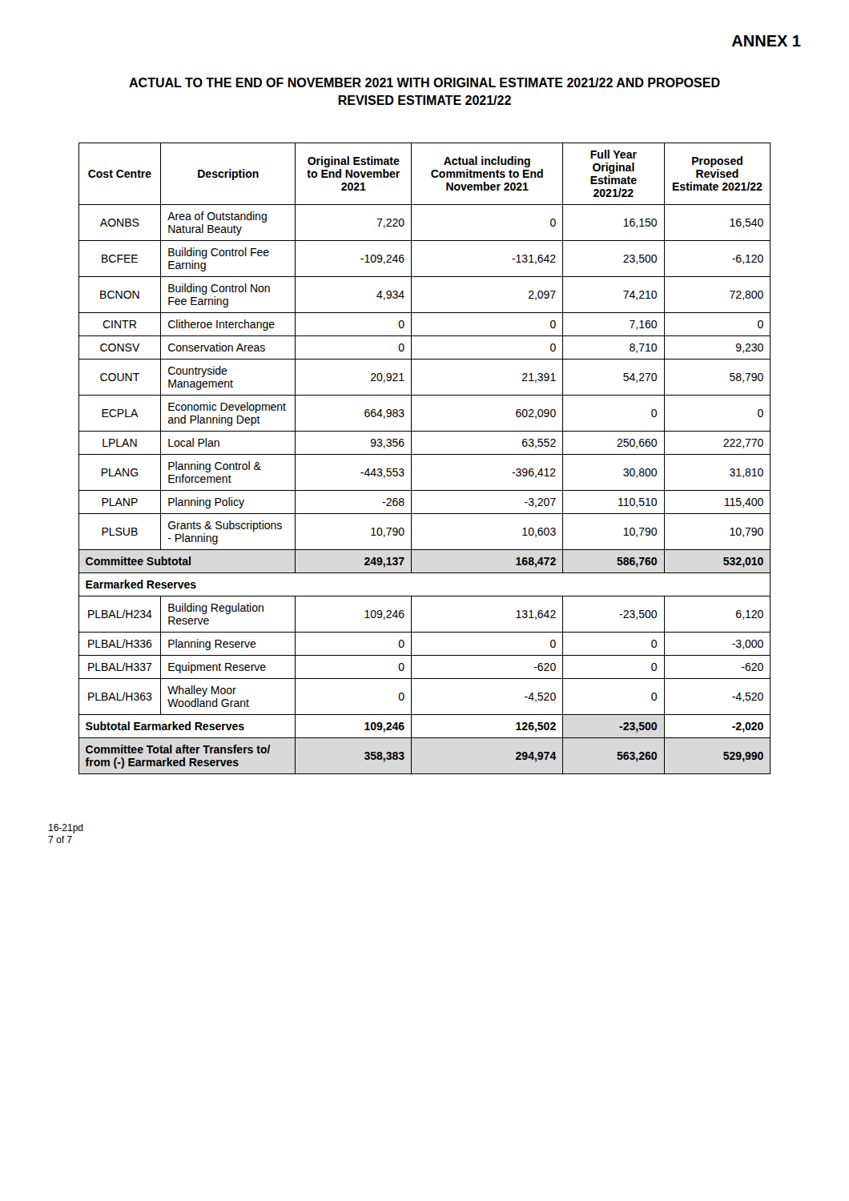ANNEX 1
ACTUAL TO THE END OF NOVEMBER 2021 WITH ORIGINAL ESTIMATE 2021/22 AND PROPOSED REVISED ESTIMATE 2021/22
| Cost Centre | Description | Original Estimate to End November 2021 | Actual including Commitments to End November 2021 | Full Year Original Estimate 2021/22 | Proposed Revised Estimate 2021/22 |
| --- | --- | --- | --- | --- | --- |
| AONBS | Area of Outstanding Natural Beauty | 7,220 | 0 | 16,150 | 16,540 |
| BCFEE | Building Control Fee Earning | -109,246 | -131,642 | 23,500 | -6,120 |
| BCNON | Building Control Non Fee Earning | 4,934 | 2,097 | 74,210 | 72,800 |
| CINTR | Clitheroe Interchange | 0 | 0 | 7,160 | 0 |
| CONSV | Conservation Areas | 0 | 0 | 8,710 | 9,230 |
| COUNT | Countryside Management | 20,921 | 21,391 | 54,270 | 58,790 |
| ECPLA | Economic Development and Planning Dept | 664,983 | 602,090 | 0 | 0 |
| LPLAN | Local Plan | 93,356 | 63,552 | 250,660 | 222,770 |
| PLANG | Planning Control & Enforcement | -443,553 | -396,412 | 30,800 | 31,810 |
| PLANP | Planning Policy | -268 | -3,207 | 110,510 | 115,400 |
| PLSUB | Grants & Subscriptions - Planning | 10,790 | 10,603 | 10,790 | 10,790 |
| Committee Subtotal | 249,137 | 168,472 | 586,760 | 532,010 |
| Earmarked Reserves |
| PLBAL/H234 | Building Regulation Reserve | 109,246 | 131,642 | -23,500 | 6,120 |
| PLBAL/H336 | Planning Reserve | 0 | 0 | 0 | -3,000 |
| PLBAL/H337 | Equipment Reserve | 0 | -620 | 0 | -620 |
| PLBAL/H363 | Whalley Moor Woodland Grant | 0 | -4,520 | 0 | -4,520 |
| Subtotal Earmarked Reserves | 109,246 | 126,502 | -23,500 | -2,020 |
| Committee Total after Transfers to/ from (-) Earmarked Reserves | 358,383 | 294,974 | 563,260 | 529,990 |
16-21pd
7 of 7